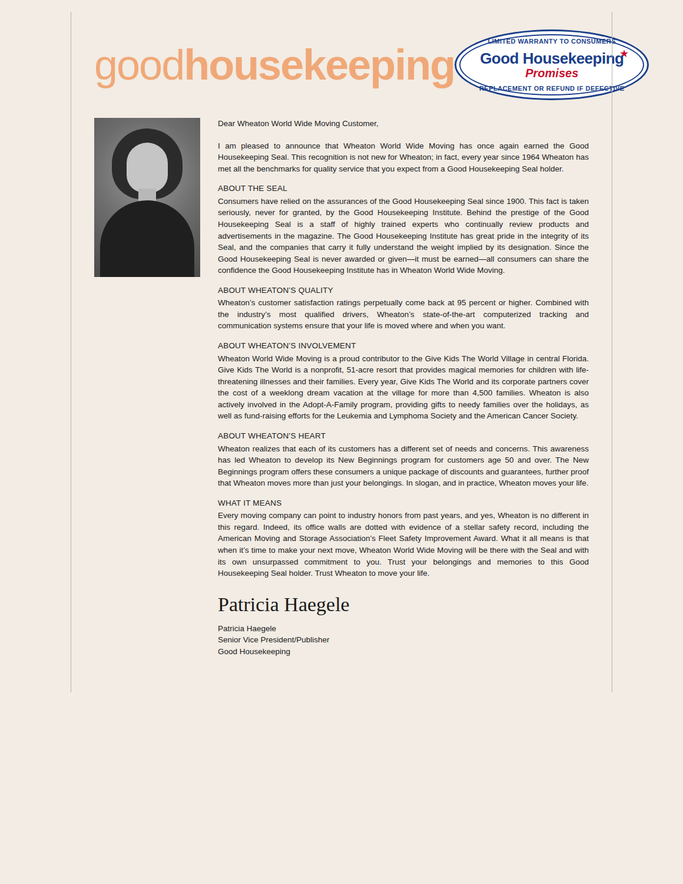goodhousekeeping
Limited Warranty to Consumers
★
Good Housekeeping
Promises
Replacement or Refund if Defective
Dear Wheaton World Wide Moving Customer,
I am pleased to announce that Wheaton World Wide Moving has once again earned the Good Housekeeping Seal. This recognition is not new for Wheaton; in fact, every year since 1964 Wheaton has met all the benchmarks for quality service that you expect from a Good Housekeeping Seal holder.
About the Seal
Consumers have relied on the assurances of the Good Housekeeping Seal since 1900. This fact is taken seriously, never for granted, by the Good Housekeeping Institute. Behind the prestige of the Good Housekeeping Seal is a staff of highly trained experts who continually review products and advertisements in the magazine. The Good Housekeeping Institute has great pride in the integrity of its Seal, and the companies that carry it fully understand the weight implied by its designation. Since the Good Housekeeping Seal is never awarded or given—it must be earned—all consumers can share the confidence the Good Housekeeping Institute has in Wheaton World Wide Moving.
About Wheaton’s Quality
Wheaton’s customer satisfaction ratings perpetually come back at 95 percent or higher. Combined with the industry’s most qualified drivers, Wheaton’s state-of-the-art computerized tracking and communication systems ensure that your life is moved where and when you want.
About Wheaton’s Involvement
Wheaton World Wide Moving is a proud contributor to the Give Kids The World Village in central Florida. Give Kids The World is a nonprofit, 51-acre resort that provides magical memories for children with life-threatening illnesses and their families. Every year, Give Kids The World and its corporate partners cover the cost of a weeklong dream vacation at the village for more than 4,500 families. Wheaton is also actively involved in the Adopt-A-Family program, providing gifts to needy families over the holidays, as well as fund-raising efforts for the Leukemia and Lymphoma Society and the American Cancer Society.
About Wheaton’s Heart
Wheaton realizes that each of its customers has a different set of needs and concerns. This awareness has led Wheaton to develop its New Beginnings program for customers age 50 and over. The New Beginnings program offers these consumers a unique package of discounts and guarantees, further proof that Wheaton moves more than just your belongings. In slogan, and in practice, Wheaton moves your life.
What It Means
Every moving company can point to industry honors from past years, and yes, Wheaton is no different in this regard. Indeed, its office walls are dotted with evidence of a stellar safety record, including the American Moving and Storage Association’s Fleet Safety Improvement Award. What it all means is that when it’s time to make your next move, Wheaton World Wide Moving will be there with the Seal and with its own unsurpassed commitment to you. Trust your belongings and memories to this Good Housekeeping Seal holder. Trust Wheaton to move your life.
Patricia Haegele
Patricia Haegele
Senior Vice President/Publisher
Good Housekeeping